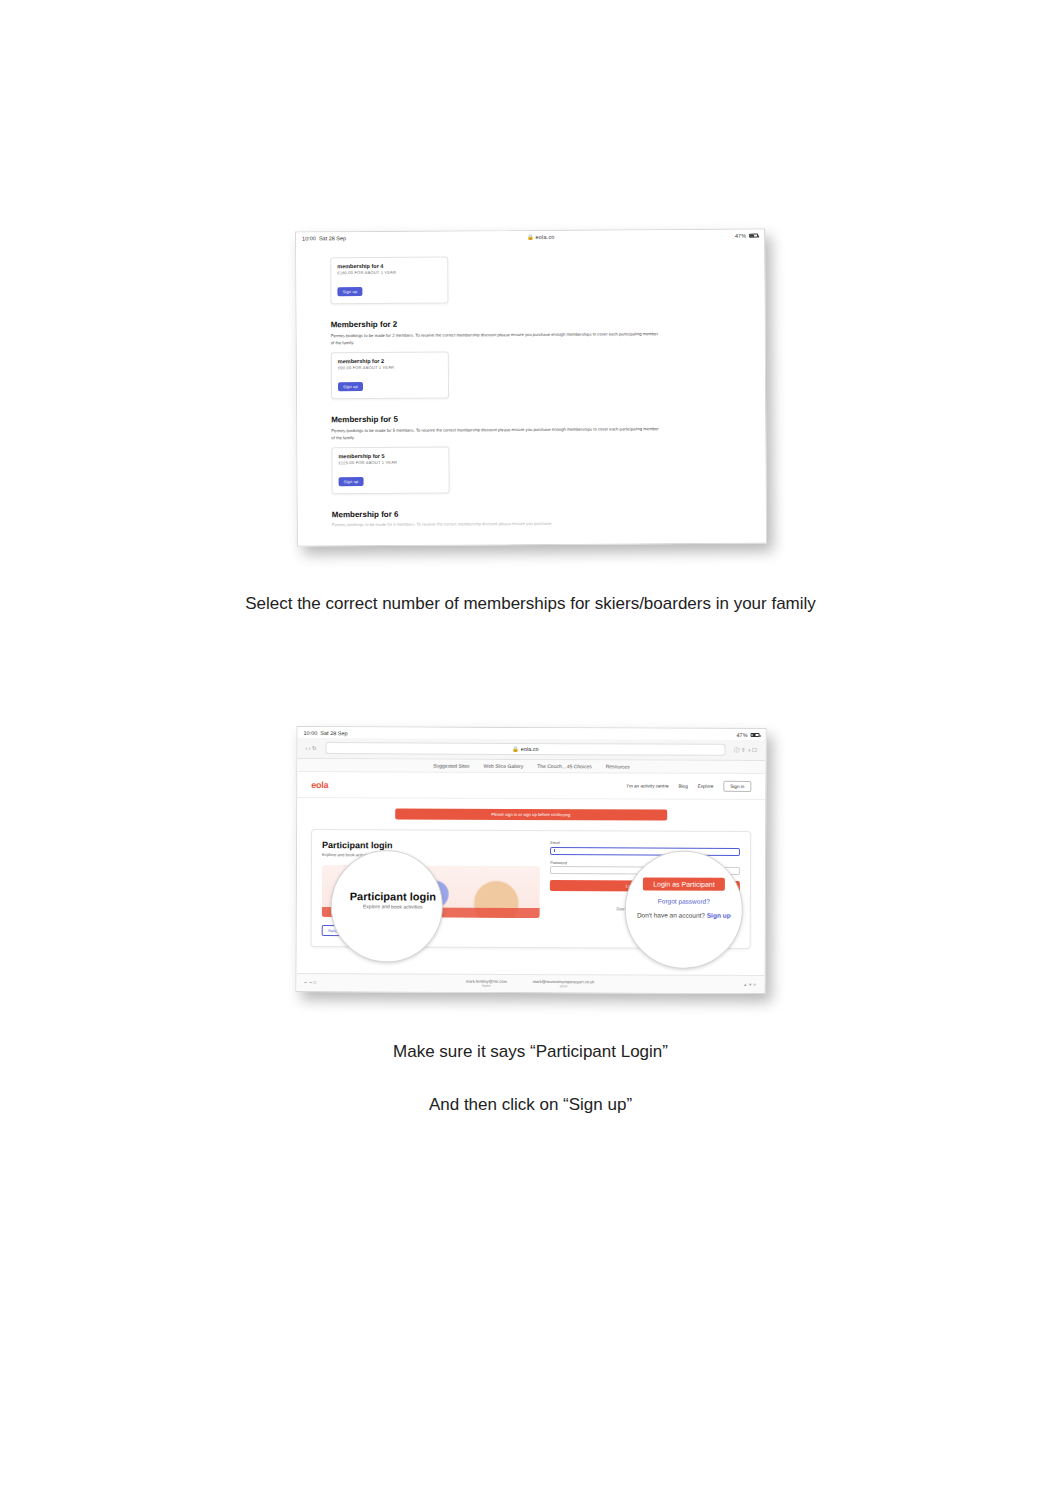10:00 Sat 28 Sep 🔒 eola.co 47%
membership for 4
£180.00 FOR ABOUT 1 YEAR
Sign up
Membership for 2
Permits bookings to be made for 2 members. To receive the correct membership discount please ensure you purchase enough memberships to cover each participating member of the family.
membership for 2
£90.00 FOR ABOUT 1 YEAR
Sign up
Membership for 5
Permits bookings to be made for 5 members. To receive the correct membership discount please ensure you purchase enough memberships to cover each participating member of the family.
membership for 5
£225.00 FOR ABOUT 1 YEAR
Sign up
Membership for 6
Permits bookings to be made for 6 members. To receive the correct membership discount please ensure you purchase
Select the correct number of memberships for skiers/boarders in your family
10:00 Sat 28 Sep 47%
‹ › ↻ 🔒 eola.co ⓘ ⇧ + ☐
Suggested Sites Web Slice Gallery The Couch…45 Choices Resources
eola I'm an activity centre Blog Explore Sign in
Please sign in or sign up before continuing.
Participant login
Explore and book activities
Switch to Business
Email
Password
Login as Participant
Forgot password?
Don't have an account? Sign up
Participant login Explore and book activities
Login as Participant
Forgot password?
Don't have an account? Sign up
↩ ↪ ☐ mark.fensley@me.comName mark@novocontemporaryart.co.ukemail ▲ ▼ ✕
Make sure it says “Participant Login”
And then click on “Sign up”